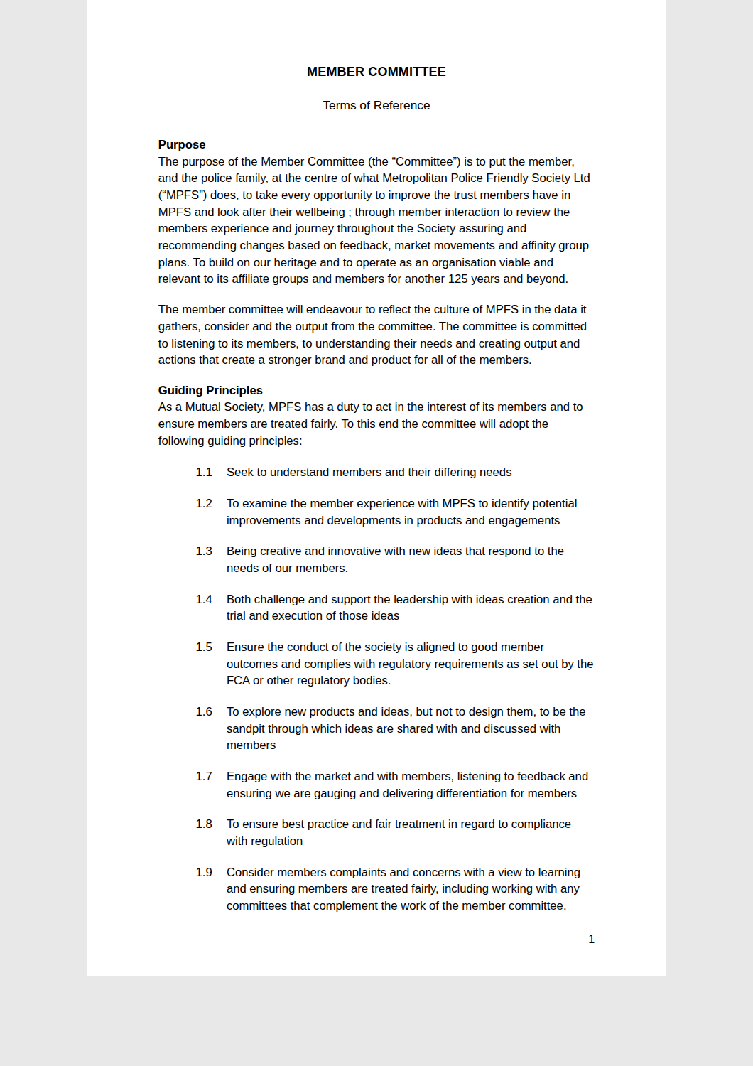MEMBER COMMITTEE
Terms of Reference
Purpose
The purpose of the Member Committee (the “Committee”) is to put the member, and the police family, at the centre of what Metropolitan Police Friendly Society Ltd (“MPFS”) does, to take every opportunity to improve the trust members have in MPFS and look after their wellbeing ; through member interaction to review the members experience and journey throughout the Society assuring and recommending changes based on feedback, market movements and affinity group plans. To build on our heritage and to operate as an organisation viable and relevant to its affiliate groups and members for another 125 years and beyond.
The member committee will endeavour to reflect the culture of MPFS in the data it gathers, consider and the output from the committee. The committee is committed to listening to its members, to understanding their needs and creating output and actions that create a stronger brand and product for all of the members.
Guiding Principles
As a Mutual Society, MPFS has a duty to act in the interest of its members and to ensure members are treated fairly. To this end the committee will adopt the following guiding principles:
1.1 Seek to understand members and their differing needs
1.2 To examine the member experience with MPFS to identify potential improvements and developments in products and engagements
1.3 Being creative and innovative with new ideas that respond to the needs of our members.
1.4 Both challenge and support the leadership with ideas creation and the trial and execution of those ideas
1.5 Ensure the conduct of the society is aligned to good member outcomes and complies with regulatory requirements as set out by the FCA or other regulatory bodies.
1.6 To explore new products and ideas, but not to design them, to be the sandpit through which ideas are shared with and discussed with members
1.7 Engage with the market and with members, listening to feedback and ensuring we are gauging and delivering differentiation for members
1.8 To ensure best practice and fair treatment in regard to compliance with regulation
1.9 Consider members complaints and concerns with a view to learning and ensuring members are treated fairly, including working with any committees that complement the work of the member committee.
1